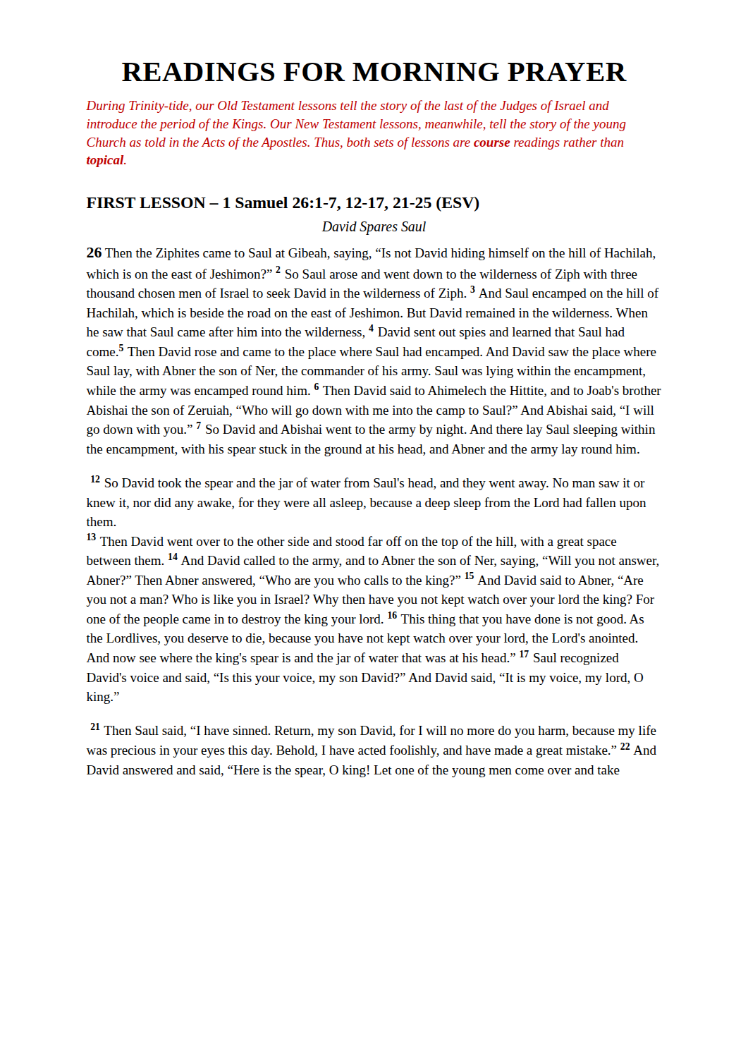READINGS FOR MORNING PRAYER
During Trinity-tide, our Old Testament lessons tell the story of the last of the Judges of Israel and introduce the period of the Kings. Our New Testament lessons, meanwhile, tell the story of the young Church as told in the Acts of the Apostles. Thus, both sets of lessons are course readings rather than topical.
FIRST LESSON – 1 Samuel 26:1-7, 12-17, 21-25 (ESV)
David Spares Saul
26 Then the Ziphites came to Saul at Gibeah, saying, “Is not David hiding himself on the hill of Hachilah, which is on the east of Jeshimon?” 2 So Saul arose and went down to the wilderness of Ziph with three thousand chosen men of Israel to seek David in the wilderness of Ziph. 3 And Saul encamped on the hill of Hachilah, which is beside the road on the east of Jeshimon. But David remained in the wilderness. When he saw that Saul came after him into the wilderness, 4 David sent out spies and learned that Saul had come.5 Then David rose and came to the place where Saul had encamped. And David saw the place where Saul lay, with Abner the son of Ner, the commander of his army. Saul was lying within the encampment, while the army was encamped round him. 6 Then David said to Ahimelech the Hittite, and to Joab's brother Abishai the son of Zeruiah, “Who will go down with me into the camp to Saul?” And Abishai said, “I will go down with you.” 7 So David and Abishai went to the army by night. And there lay Saul sleeping within the encampment, with his spear stuck in the ground at his head, and Abner and the army lay round him.
12 So David took the spear and the jar of water from Saul's head, and they went away. No man saw it or knew it, nor did any awake, for they were all asleep, because a deep sleep from the Lord had fallen upon them.
13 Then David went over to the other side and stood far off on the top of the hill, with a great space between them. 14 And David called to the army, and to Abner the son of Ner, saying, “Will you not answer, Abner?” Then Abner answered, “Who are you who calls to the king?” 15 And David said to Abner, “Are you not a man? Who is like you in Israel? Why then have you not kept watch over your lord the king? For one of the people came in to destroy the king your lord. 16 This thing that you have done is not good. As the Lordlives, you deserve to die, because you have not kept watch over your lord, the Lord's anointed. And now see where the king's spear is and the jar of water that was at his head.” 17 Saul recognized David's voice and said, “Is this your voice, my son David?” And David said, “It is my voice, my lord, O king.”
21 Then Saul said, “I have sinned. Return, my son David, for I will no more do you harm, because my life was precious in your eyes this day. Behold, I have acted foolishly, and have made a great mistake.” 22 And David answered and said, “Here is the spear, O king! Let one of the young men come over and take